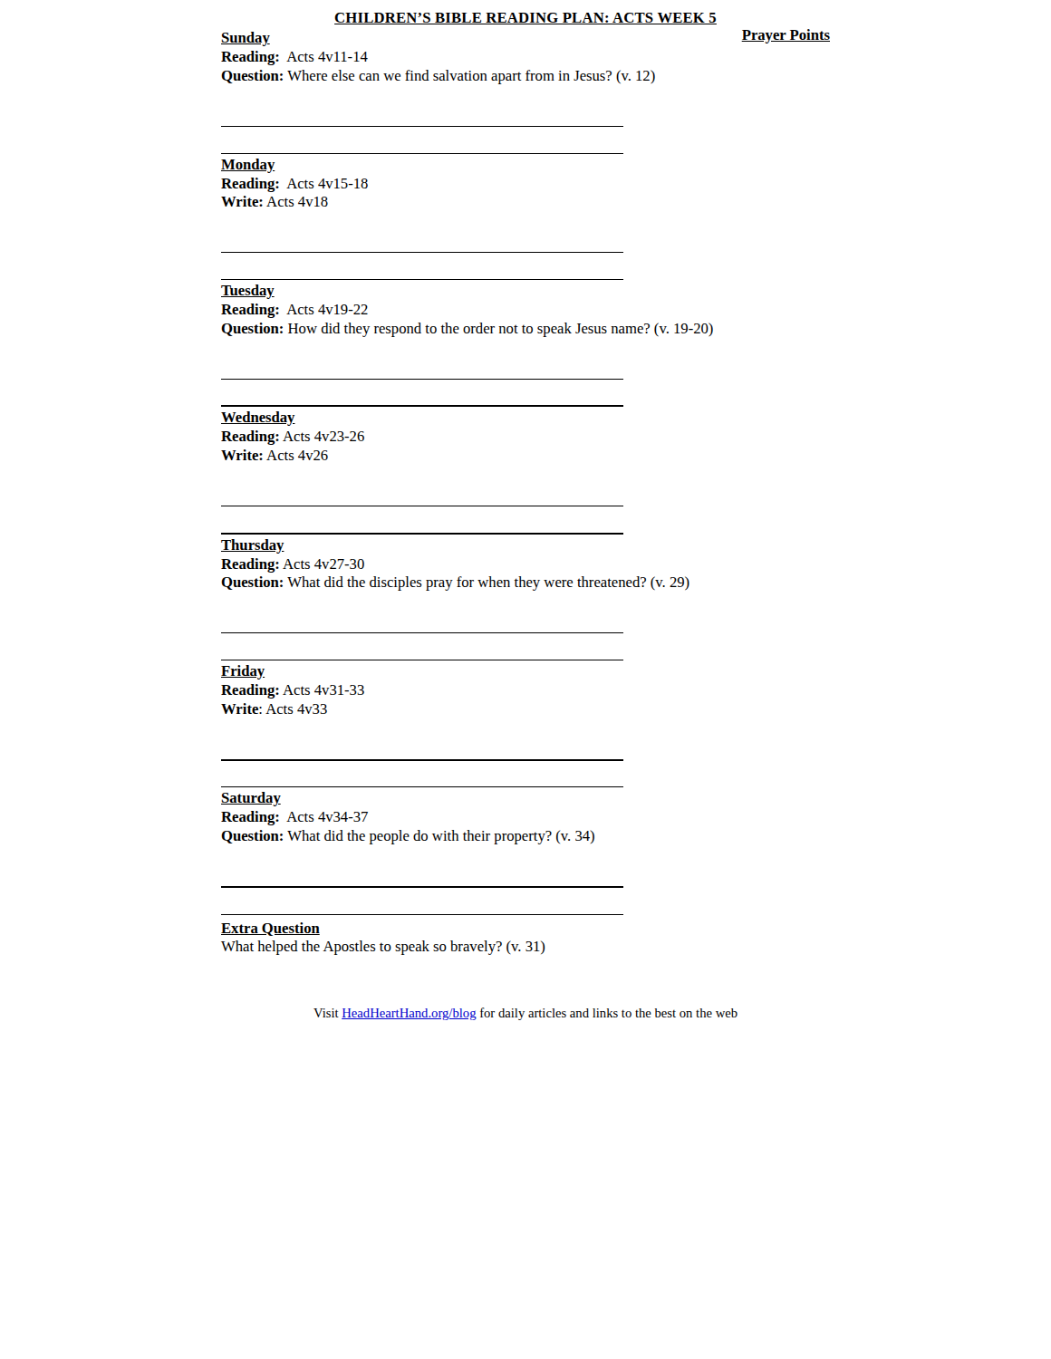CHILDREN’S BIBLE READING PLAN: ACTS WEEK 5
Prayer Points
Sunday
Reading: Acts 4v11-14
Question: Where else can we find salvation apart from in Jesus? (v. 12)
Monday
Reading: Acts 4v15-18
Write: Acts 4v18
Tuesday
Reading: Acts 4v19-22
Question: How did they respond to the order not to speak Jesus name? (v. 19-20)
Wednesday
Reading: Acts 4v23-26
Write: Acts 4v26
Thursday
Reading: Acts 4v27-30
Question: What did the disciples pray for when they were threatened? (v. 29)
Friday
Reading: Acts 4v31-33
Write: Acts 4v33
Saturday
Reading: Acts 4v34-37
Question: What did the people do with their property? (v. 34)
Extra Question
What helped the Apostles to speak so bravely? (v. 31)
Visit HeadHeartHand.org/blog for daily articles and links to the best on the web